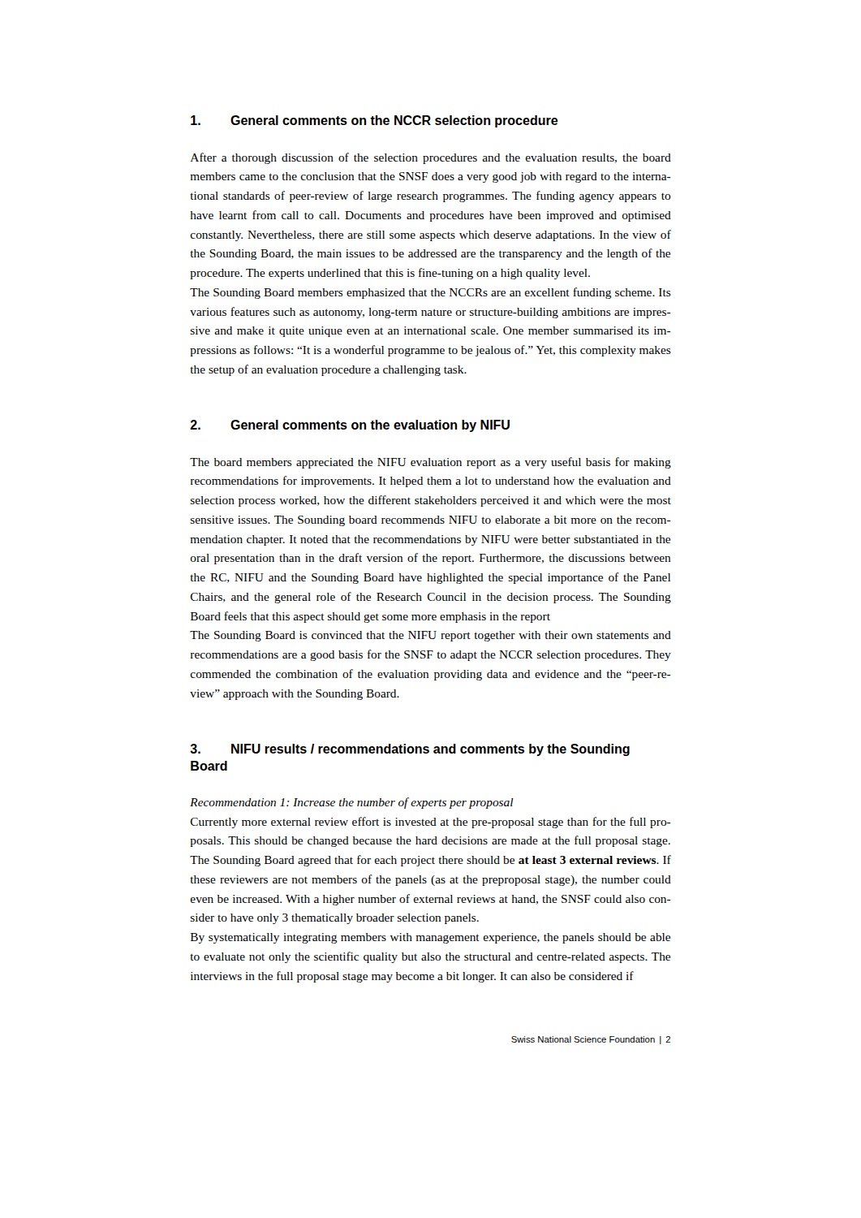1. General comments on the NCCR selection procedure
After a thorough discussion of the selection procedures and the evaluation results, the board members came to the conclusion that the SNSF does a very good job with regard to the international standards of peer-review of large research programmes. The funding agency appears to have learnt from call to call. Documents and procedures have been improved and optimised constantly. Nevertheless, there are still some aspects which deserve adaptations. In the view of the Sounding Board, the main issues to be addressed are the transparency and the length of the procedure. The experts underlined that this is fine-tuning on a high quality level.
The Sounding Board members emphasized that the NCCRs are an excellent funding scheme. Its various features such as autonomy, long-term nature or structure-building ambitions are impressive and make it quite unique even at an international scale. One member summarised its impressions as follows: “It is a wonderful programme to be jealous of.” Yet, this complexity makes the setup of an evaluation procedure a challenging task.
2. General comments on the evaluation by NIFU
The board members appreciated the NIFU evaluation report as a very useful basis for making recommendations for improvements. It helped them a lot to understand how the evaluation and selection process worked, how the different stakeholders perceived it and which were the most sensitive issues. The Sounding board recommends NIFU to elaborate a bit more on the recommendation chapter. It noted that the recommendations by NIFU were better substantiated in the oral presentation than in the draft version of the report. Furthermore, the discussions between the RC, NIFU and the Sounding Board have highlighted the special importance of the Panel Chairs, and the general role of the Research Council in the decision process. The Sounding Board feels that this aspect should get some more emphasis in the report
The Sounding Board is convinced that the NIFU report together with their own statements and recommendations are a good basis for the SNSF to adapt the NCCR selection procedures. They commended the combination of the evaluation providing data and evidence and the “peer-review” approach with the Sounding Board.
3. NIFU results / recommendations and comments by the Sounding Board
Recommendation 1: Increase the number of experts per proposal
Currently more external review effort is invested at the pre-proposal stage than for the full proposals. This should be changed because the hard decisions are made at the full proposal stage. The Sounding Board agreed that for each project there should be at least 3 external reviews. If these reviewers are not members of the panels (as at the preproposal stage), the number could even be increased. With a higher number of external reviews at hand, the SNSF could also consider to have only 3 thematically broader selection panels.
By systematically integrating members with management experience, the panels should be able to evaluate not only the scientific quality but also the structural and centre-related aspects. The interviews in the full proposal stage may become a bit longer. It can also be considered if
Swiss National Science Foundation|2